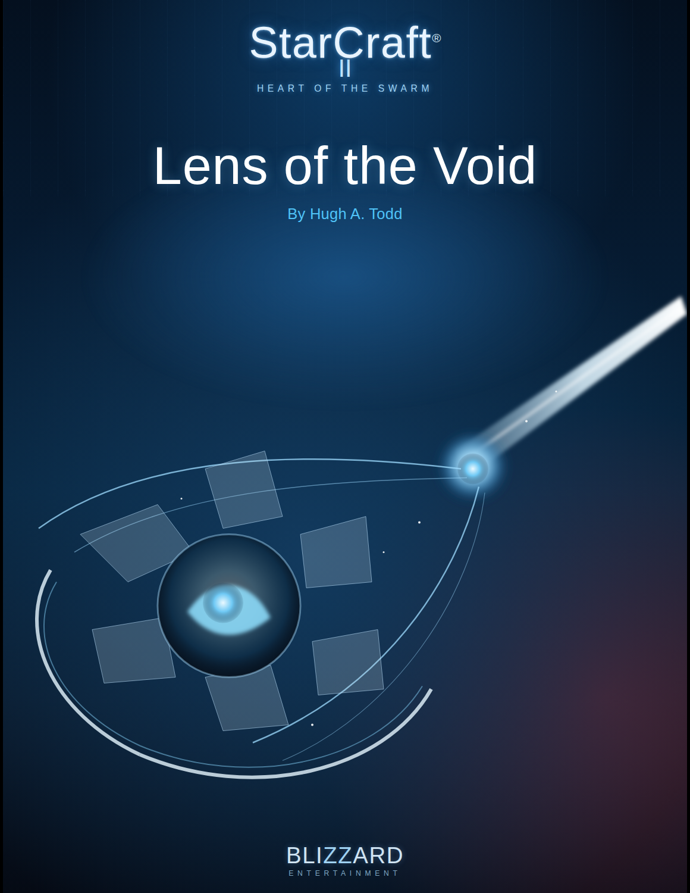StarCraft® II Heart of the Swarm
Lens of the Void
By Hugh A. Todd
BLIZZARD
Entertainment